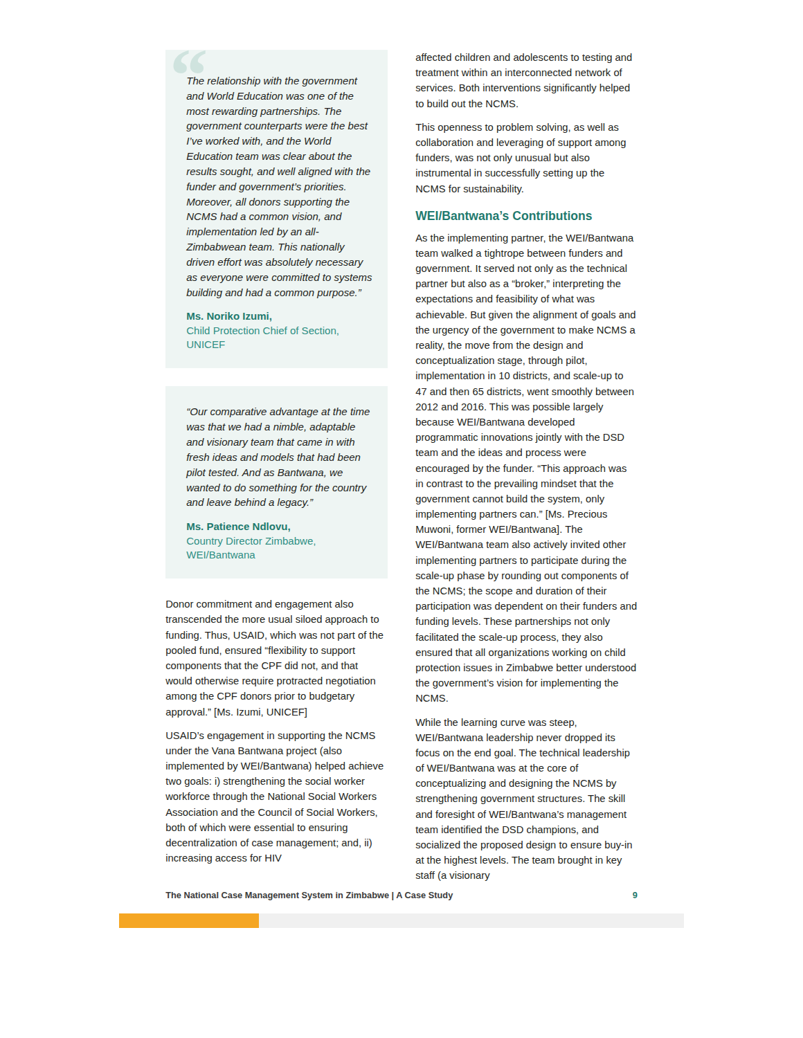“
The relationship with the government and World Education was one of the most rewarding partnerships. The government counterparts were the best I’ve worked with, and the World Education team was clear about the results sought, and well aligned with the funder and government’s priorities. Moreover, all donors supporting the NCMS had a common vision, and implementation led by an all-Zimbabwean team. This nationally driven effort was absolutely necessary as everyone were committed to systems building and had a common purpose.”
Ms. Noriko Izumi, Child Protection Chief of Section, UNICEF
“Our comparative advantage at the time was that we had a nimble, adaptable and visionary team that came in with fresh ideas and models that had been pilot tested. And as Bantwana, we wanted to do something for the country and leave behind a legacy.”
Ms. Patience Ndlovu, Country Director Zimbabwe, WEI/Bantwana
Donor commitment and engagement also transcended the more usual siloed approach to funding. Thus, USAID, which was not part of the pooled fund, ensured “flexibility to support components that the CPF did not, and that would otherwise require protracted negotiation among the CPF donors prior to budgetary approval.” [Ms. Izumi, UNICEF]
USAID’s engagement in supporting the NCMS under the Vana Bantwana project (also implemented by WEI/Bantwana) helped achieve two goals: i) strengthening the social worker workforce through the National Social Workers Association and the Council of Social Workers, both of which were essential to ensuring decentralization of case management; and, ii) increasing access for HIV
affected children and adolescents to testing and treatment within an interconnected network of services. Both interventions significantly helped to build out the NCMS.
This openness to problem solving, as well as collaboration and leveraging of support among funders, was not only unusual but also instrumental in successfully setting up the NCMS for sustainability.
WEI/Bantwana’s Contributions
As the implementing partner, the WEI/Bantwana team walked a tightrope between funders and government. It served not only as the technical partner but also as a “broker,” interpreting the expectations and feasibility of what was achievable. But given the alignment of goals and the urgency of the government to make NCMS a reality, the move from the design and conceptualization stage, through pilot, implementation in 10 districts, and scale-up to 47 and then 65 districts, went smoothly between 2012 and 2016. This was possible largely because WEI/Bantwana developed programmatic innovations jointly with the DSD team and the ideas and process were encouraged by the funder. “This approach was in contrast to the prevailing mindset that the government cannot build the system, only implementing partners can.” [Ms. Precious Muwoni, former WEI/Bantwana]. The WEI/Bantwana team also actively invited other implementing partners to participate during the scale-up phase by rounding out components of the NCMS; the scope and duration of their participation was dependent on their funders and funding levels. These partnerships not only facilitated the scale-up process, they also ensured that all organizations working on child protection issues in Zimbabwe better understood the government’s vision for implementing the NCMS.
While the learning curve was steep, WEI/Bantwana leadership never dropped its focus on the end goal. The technical leadership of WEI/Bantwana was at the core of conceptualizing and designing the NCMS by strengthening government structures. The skill and foresight of WEI/Bantwana’s management team identified the DSD champions, and socialized the proposed design to ensure buy-in at the highest levels. The team brought in key staff (a visionary
The National Case Management System in Zimbabwe | A Case Study
9